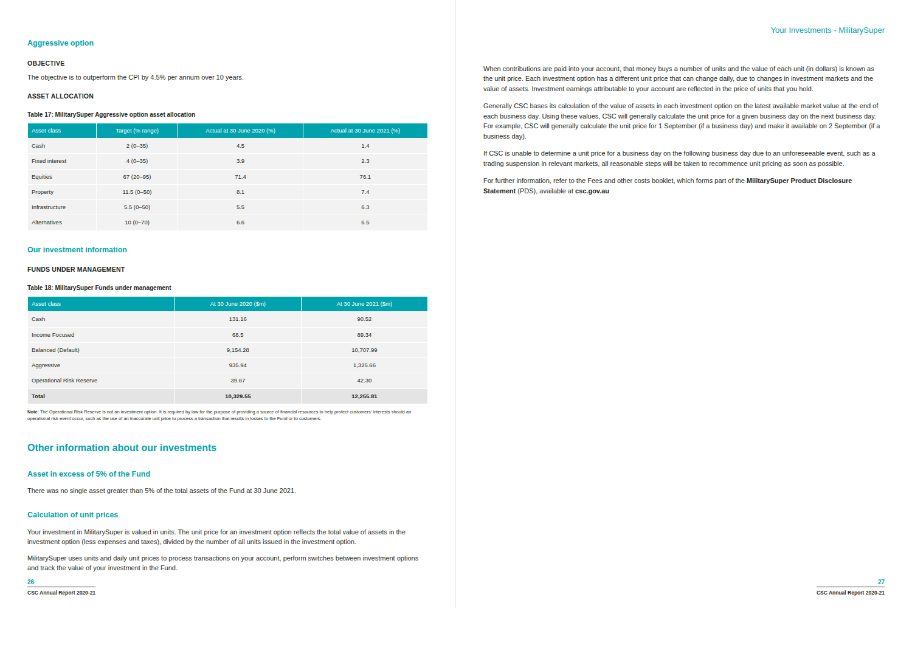Aggressive option
Objective
The objective is to outperform the CPI by 4.5% per annum over 10 years.
Asset allocation
Table 17: MilitarySuper Aggressive option asset allocation
| Asset class | Target (% range) | Actual at 30 June 2020 (%) | Actual at 30 June 2021 (%) |
| --- | --- | --- | --- |
| Cash | 2 (0–35) | 4.5 | 1.4 |
| Fixed interest | 4 (0–35) | 3.9 | 2.3 |
| Equities | 67 (20–95) | 71.4 | 76.1 |
| Property | 11.5 (0–50) | 8.1 | 7.4 |
| Infrastructure | 5.5 (0–50) | 5.5 | 6.3 |
| Alternatives | 10 (0–70) | 6.6 | 6.5 |
Our investment information
Funds under management
Table 18: MilitarySuper Funds under management
| Asset class | At 30 June 2020 ($m) | At 30 June 2021 ($m) |
| --- | --- | --- |
| Cash | 131.16 | 90.52 |
| Income Focused | 68.5 | 89.34 |
| Balanced (Default) | 9,154.28 | 10,707.99 |
| Aggressive | 935.94 | 1,325.66 |
| Operational Risk Reserve | 39.67 | 42.30 |
| Total | 10,329.55 | 12,255.81 |
Note: The Operational Risk Reserve is not an investment option. It is required by law for the purpose of providing a source of financial resources to help protect customers' interests should an operational risk event occur, such as the use of an inaccurate unit price to process a transaction that results in losses to the Fund or to customers.
Other information about our investments
Asset in excess of 5% of the Fund
There was no single asset greater than 5% of the total assets of the Fund at 30 June 2021.
Calculation of unit prices
Your investment in MilitarySuper is valued in units. The unit price for an investment option reflects the total value of assets in the investment option (less expenses and taxes), divided by the number of all units issued in the investment option.
MilitarySuper uses units and daily unit prices to process transactions on your account, perform switches between investment options and track the value of your investment in the Fund.
26
CSC Annual Report 2020-21
Your Investments - MilitarySuper
When contributions are paid into your account, that money buys a number of units and the value of each unit (in dollars) is known as the unit price. Each investment option has a different unit price that can change daily, due to changes in investment markets and the value of assets. Investment earnings attributable to your account are reflected in the price of units that you hold.
Generally CSC bases its calculation of the value of assets in each investment option on the latest available market value at the end of each business day. Using these values, CSC will generally calculate the unit price for a given business day on the next business day. For example, CSC will generally calculate the unit price for 1 September (if a business day) and make it available on 2 September (if a business day).
If CSC is unable to determine a unit price for a business day on the following business day due to an unforeseeable event, such as a trading suspension in relevant markets, all reasonable steps will be taken to recommence unit pricing as soon as possible.
For further information, refer to the Fees and other costs booklet, which forms part of the MilitarySuper Product Disclosure Statement (PDS), available at csc.gov.au
27
CSC Annual Report 2020-21